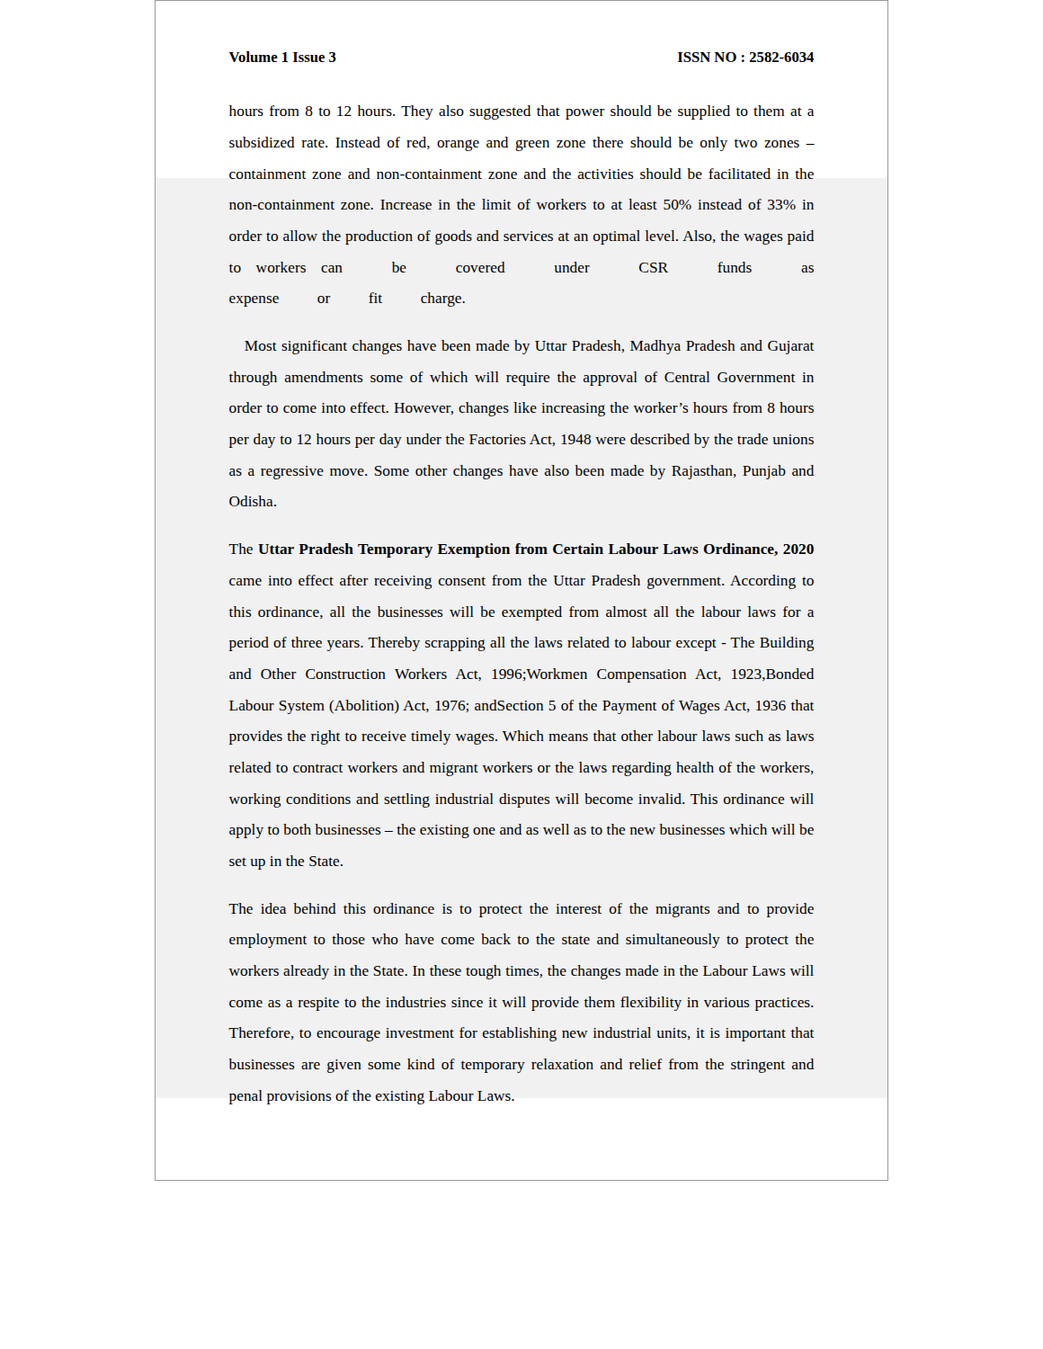Volume 1 Issue 3
ISSN NO : 2582-6034
hours from 8 to 12 hours. They also suggested that power should be supplied to them at a subsidized rate. Instead of red, orange and green zone there should be only two zones – containment zone and non-containment zone and the activities should be facilitated in the non-containment zone. Increase in the limit of workers to at least 50% instead of 33% in order to allow the production of goods and services at an optimal level. Also, the wages paid to workers can be covered under CSR funds as expense or fit charge.
Most significant changes have been made by Uttar Pradesh, Madhya Pradesh and Gujarat through amendments some of which will require the approval of Central Government in order to come into effect. However, changes like increasing the worker’s hours from 8 hours per day to 12 hours per day under the Factories Act, 1948 were described by the trade unions as a regressive move. Some other changes have also been made by Rajasthan, Punjab and Odisha.
The Uttar Pradesh Temporary Exemption from Certain Labour Laws Ordinance, 2020 came into effect after receiving consent from the Uttar Pradesh government. According to this ordinance, all the businesses will be exempted from almost all the labour laws for a period of three years. Thereby scrapping all the laws related to labour except - The Building and Other Construction Workers Act, 1996;Workmen Compensation Act, 1923,Bonded Labour System (Abolition) Act, 1976; andSection 5 of the Payment of Wages Act, 1936 that provides the right to receive timely wages. Which means that other labour laws such as laws related to contract workers and migrant workers or the laws regarding health of the workers, working conditions and settling industrial disputes will become invalid. This ordinance will apply to both businesses – the existing one and as well as to the new businesses which will be set up in the State.
The idea behind this ordinance is to protect the interest of the migrants and to provide employment to those who have come back to the state and simultaneously to protect the workers already in the State. In these tough times, the changes made in the Labour Laws will come as a respite to the industries since it will provide them flexibility in various practices. Therefore, to encourage investment for establishing new industrial units, it is important that businesses are given some kind of temporary relaxation and relief from the stringent and penal provisions of the existing Labour Laws.